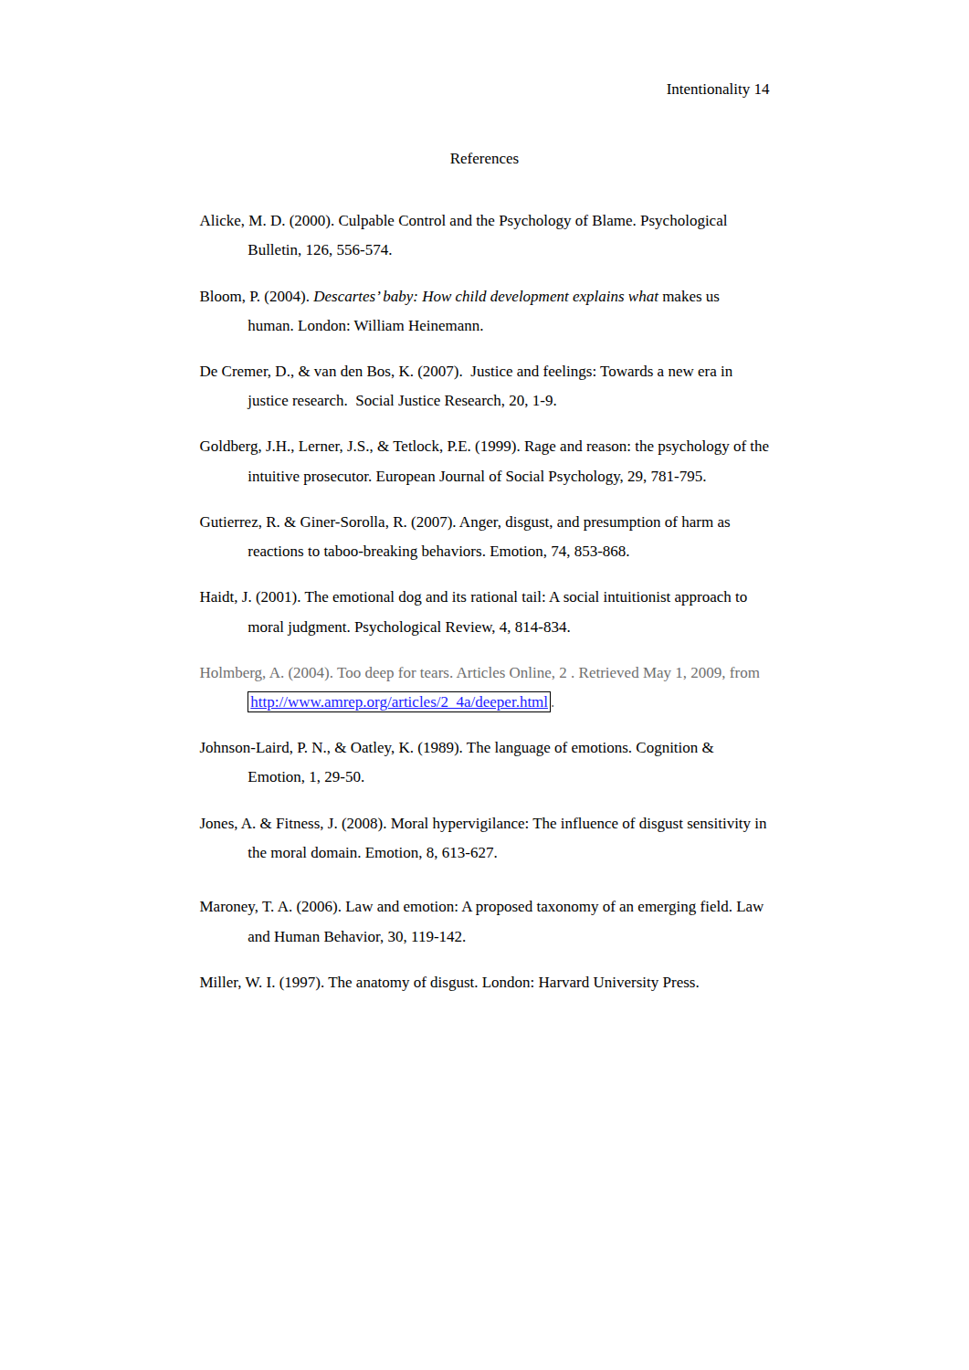Intentionality 14
References
Alicke, M. D. (2000). Culpable Control and the Psychology of Blame. Psychological Bulletin, 126, 556-574.
Bloom, P. (2004). Descartes’ baby: How child development explains what makes us human. London: William Heinemann.
De Cremer, D., & van den Bos, K. (2007). Justice and feelings: Towards a new era in justice research. Social Justice Research, 20, 1-9.
Goldberg, J.H., Lerner, J.S., & Tetlock, P.E. (1999). Rage and reason: the psychology of the intuitive prosecutor. European Journal of Social Psychology, 29, 781-795.
Gutierrez, R. & Giner-Sorolla, R. (2007). Anger, disgust, and presumption of harm as reactions to taboo-breaking behaviors. Emotion, 74, 853-868.
Haidt, J. (2001). The emotional dog and its rational tail: A social intuitionist approach to moral judgment. Psychological Review, 4, 814-834.
Holmberg, A. (2004). Too deep for tears. Articles Online, 2 . Retrieved May 1, 2009, from http://www.amrep.org/articles/2_4a/deeper.html.
Johnson-Laird, P. N., & Oatley, K. (1989). The language of emotions. Cognition & Emotion, 1, 29-50.
Jones, A. & Fitness, J. (2008). Moral hypervigilance: The influence of disgust sensitivity in the moral domain. Emotion, 8, 613-627.
Maroney, T. A. (2006). Law and emotion: A proposed taxonomy of an emerging field. Law and Human Behavior, 30, 119-142.
Miller, W. I. (1997). The anatomy of disgust. London: Harvard University Press.